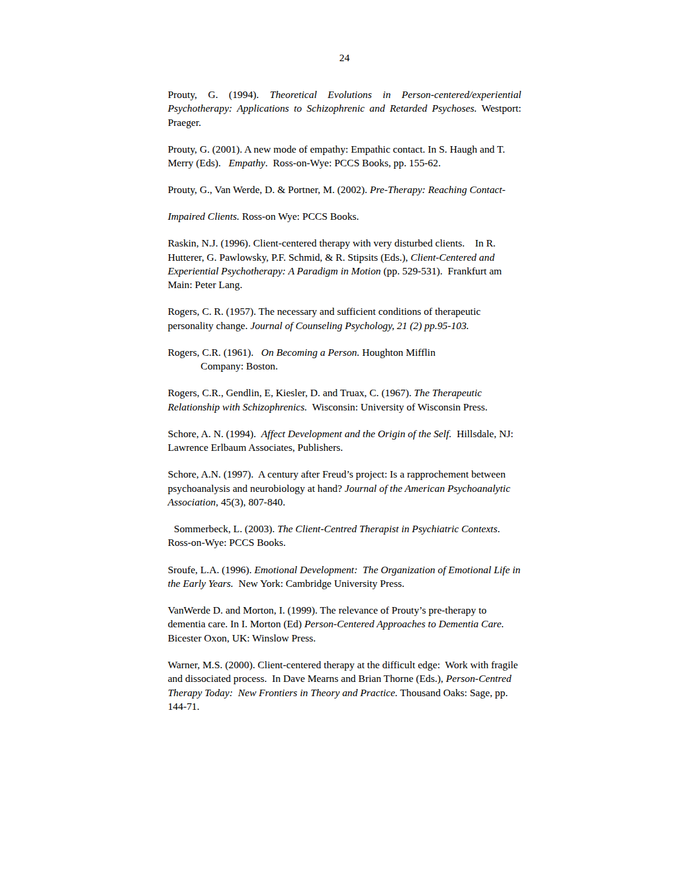24
Prouty, G. (1994). Theoretical Evolutions in Person-centered/experiential Psychotherapy: Applications to Schizophrenic and Retarded Psychoses. Westport: Praeger.
Prouty, G. (2001). A new mode of empathy: Empathic contact. In S. Haugh and T. Merry (Eds). Empathy. Ross-on-Wye: PCCS Books, pp. 155-62.
Prouty, G., Van Werde, D. & Portner, M. (2002). Pre-Therapy: Reaching Contact-
Impaired Clients. Ross-on Wye: PCCS Books.
Raskin, N.J. (1996). Client-centered therapy with very disturbed clients. In R. Hutterer, G. Pawlowsky, P.F. Schmid, & R. Stipsits (Eds.), Client-Centered and Experiential Psychotherapy: A Paradigm in Motion (pp. 529-531). Frankfurt am Main: Peter Lang.
Rogers, C. R. (1957). The necessary and sufficient conditions of therapeutic personality change. Journal of Counseling Psychology, 21 (2) pp.95-103.
Rogers, C.R. (1961). On Becoming a Person. Houghton Mifflin Company: Boston.
Rogers, C.R., Gendlin, E, Kiesler, D. and Truax, C. (1967). The Therapeutic Relationship with Schizophrenics. Wisconsin: University of Wisconsin Press.
Schore, A. N. (1994). Affect Development and the Origin of the Self. Hillsdale, NJ: Lawrence Erlbaum Associates, Publishers.
Schore, A.N. (1997). A century after Freud’s project: Is a rapprochement between psychoanalysis and neurobiology at hand? Journal of the American Psychoanalytic Association, 45(3), 807-840.
Sommerbeck, L. (2003). The Client-Centred Therapist in Psychiatric Contexts. Ross-on-Wye: PCCS Books.
Sroufe, L.A. (1996). Emotional Development: The Organization of Emotional Life in the Early Years. New York: Cambridge University Press.
VanWerde D. and Morton, I. (1999). The relevance of Prouty’s pre-therapy to dementia care. In I. Morton (Ed) Person-Centered Approaches to Dementia Care. Bicester Oxon, UK: Winslow Press.
Warner, M.S. (2000). Client-centered therapy at the difficult edge: Work with fragile and dissociated process. In Dave Mearns and Brian Thorne (Eds.), Person-Centred Therapy Today: New Frontiers in Theory and Practice. Thousand Oaks: Sage, pp. 144-71.